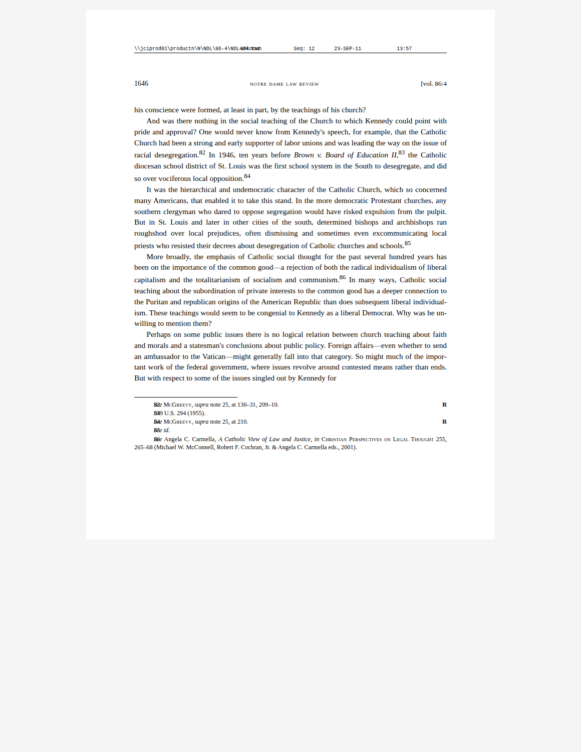\\jciprod01\productn\N\NDL\86-4\NDL404.txt unknown Seq: 1223-SEP-1113:57
1646 notre dame law review [vol. 86:4
his conscience were formed, at least in part, by the teachings of his church?
And was there nothing in the social teaching of the Church to which Kennedy could point with pride and approval? One would never know from Kennedy's speech, for example, that the Catholic Church had been a strong and early supporter of labor unions and was leading the way on the issue of racial desegregation.82 In 1946, ten years before Brown v. Board of Education II,83 the Catholic diocesan school district of St. Louis was the first school system in the South to desegregate, and did so over vociferous local opposition.84
It was the hierarchical and undemocratic character of the Catholic Church, which so concerned many Americans, that enabled it to take this stand. In the more democratic Protestant churches, any southern clergyman who dared to oppose segregation would have risked expulsion from the pulpit. But in St. Louis and later in other cities of the south, determined bishops and archbishops ran roughshod over local prejudices, often dismissing and sometimes even excommunicating local priests who resisted their decrees about desegregation of Catholic churches and schools.85
More broadly, the emphasis of Catholic social thought for the past several hundred years has been on the importance of the common good—a rejection of both the radical individualism of liberal capitalism and the totalitarianism of socialism and communism.86 In many ways, Catholic social teaching about the subordination of private interests to the common good has a deeper connection to the Puritan and republican origins of the American Republic than does subsequent liberal individualism. These teachings would seem to be congenial to Kennedy as a liberal Democrat. Why was he unwilling to mention them?
Perhaps on some public issues there is no logical relation between church teaching about faith and morals and a statesman's conclusions about public policy. Foreign affairs—even whether to send an ambassador to the Vatican—might generally fall into that category. So might much of the important work of the federal government, where issues revolve around contested means rather than ends. But with respect to some of the issues singled out by Kennedy for
R 82 See McGreevy, supra note 25, at 130–31, 209–10.
83349 U.S. 294 (1955).
R 84 See McGreevy, supra note 25, at 210.
85 See id.
86 See Angela C. Carmella, A Catholic View of Law and Justice, in Christian Perspectives on Legal Thought 255, 265–68 (Michael W. McConnell, Robert F. Cochran, Jr. & Angela C. Carmella eds., 2001).